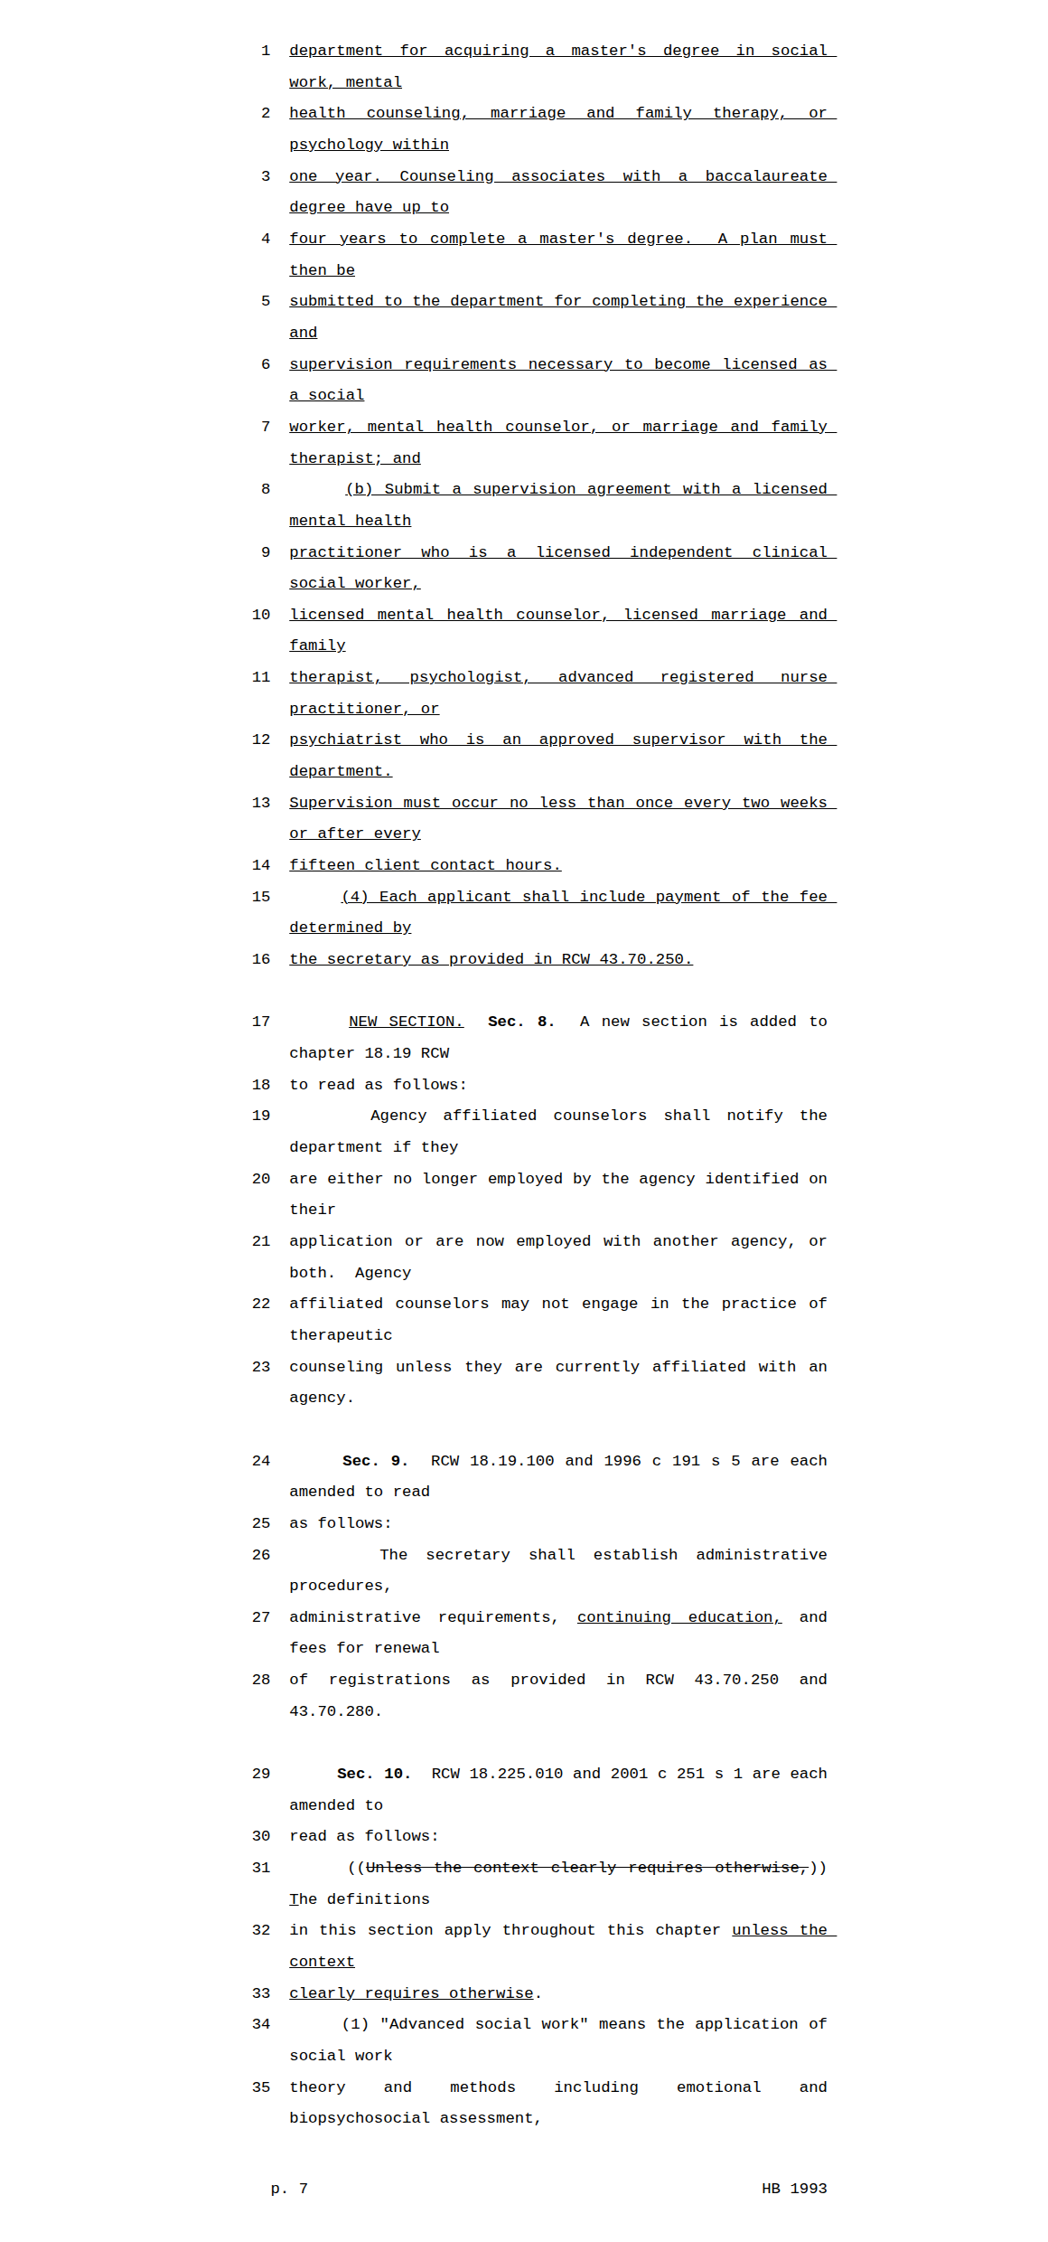1 department for acquiring a master's degree in social work, mental
2 health counseling, marriage and family therapy, or psychology within
3 one year. Counseling associates with a baccalaureate degree have up to
4 four years to complete a master's degree. A plan must then be
5 submitted to the department for completing the experience and
6 supervision requirements necessary to become licensed as a social
7 worker, mental health counselor, or marriage and family therapist; and
8 (b) Submit a supervision agreement with a licensed mental health
9 practitioner who is a licensed independent clinical social worker,
10 licensed mental health counselor, licensed marriage and family
11 therapist, psychologist, advanced registered nurse practitioner, or
12 psychiatrist who is an approved supervisor with the department.
13 Supervision must occur no less than once every two weeks or after every
14 fifteen client contact hours.
15 (4) Each applicant shall include payment of the fee determined by
16 the secretary as provided in RCW 43.70.250.
17 NEW SECTION. Sec. 8. A new section is added to chapter 18.19 RCW
18 to read as follows:
19 Agency affiliated counselors shall notify the department if they
20 are either no longer employed by the agency identified on their
21 application or are now employed with another agency, or both. Agency
22 affiliated counselors may not engage in the practice of therapeutic
23 counseling unless they are currently affiliated with an agency.
24 Sec. 9. RCW 18.19.100 and 1996 c 191 s 5 are each amended to read
25 as follows:
26 The secretary shall establish administrative procedures,
27 administrative requirements, continuing education, and fees for renewal
28 of registrations as provided in RCW 43.70.250 and 43.70.280.
29 Sec. 10. RCW 18.225.010 and 2001 c 251 s 1 are each amended to
30 read as follows:
31 ((Unless the context clearly requires otherwise,)) The definitions
32 in this section apply throughout this chapter unless the context
33 clearly requires otherwise.
34 (1) "Advanced social work" means the application of social work
35 theory and methods including emotional and biopsychosocial assessment,
p. 7 HB 1993